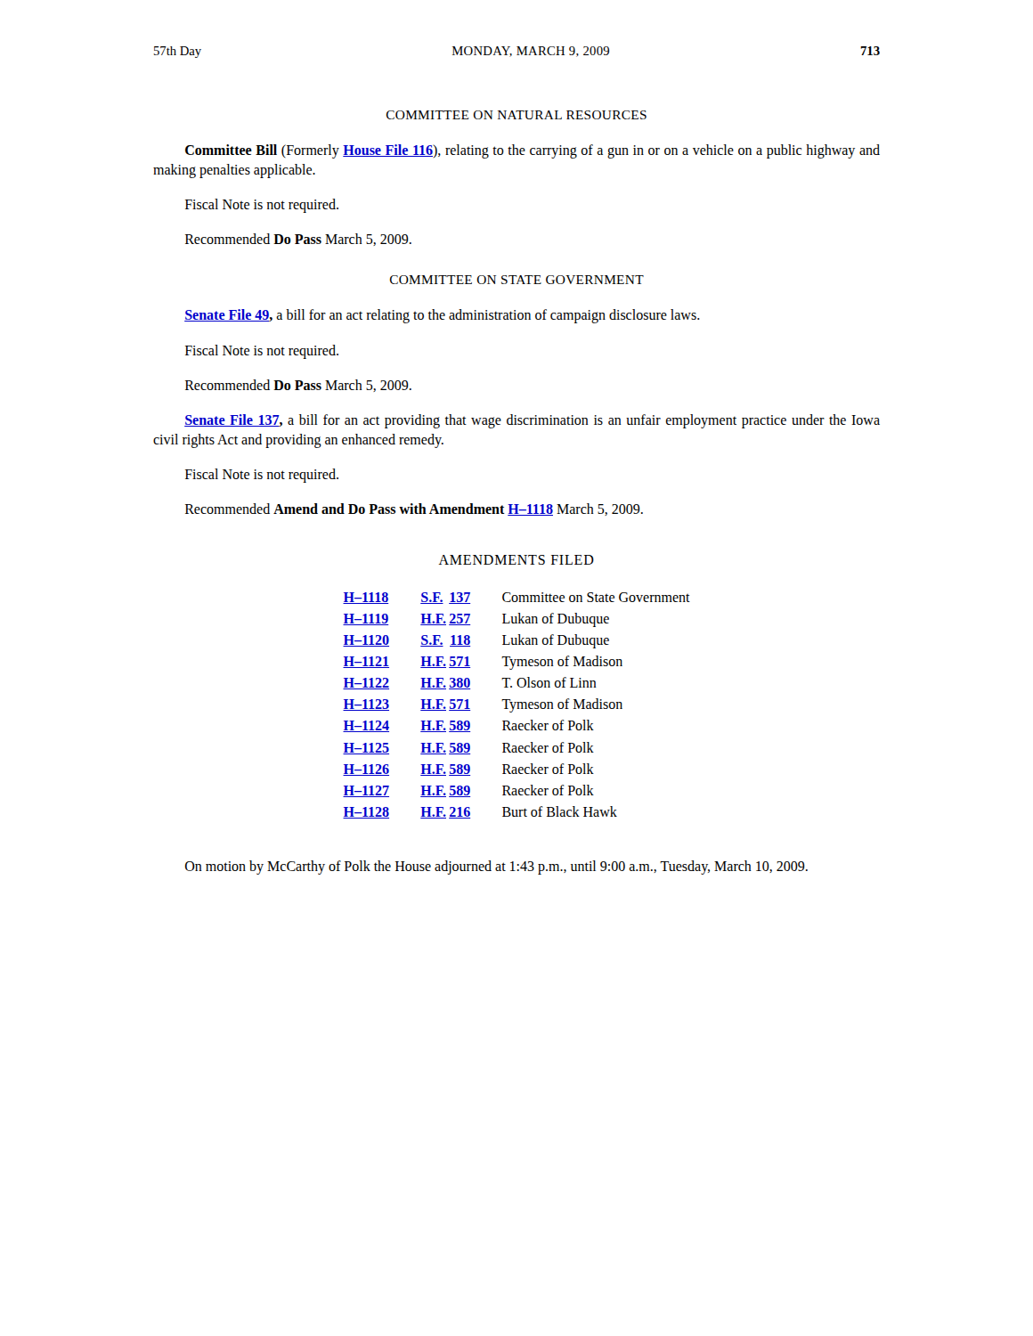57th Day MONDAY, MARCH 9, 2009 713
COMMITTEE ON NATURAL RESOURCES
Committee Bill (Formerly House File 116), relating to the carrying of a gun in or on a vehicle on a public highway and making penalties applicable.
Fiscal Note is not required.
Recommended Do Pass March 5, 2009.
COMMITTEE ON STATE GOVERNMENT
Senate File 49, a bill for an act relating to the administration of campaign disclosure laws.
Fiscal Note is not required.
Recommended Do Pass March 5, 2009.
Senate File 137, a bill for an act providing that wage discrimination is an unfair employment practice under the Iowa civil rights Act and providing an enhanced remedy.
Fiscal Note is not required.
Recommended Amend and Do Pass with Amendment H–1118 March 5, 2009.
AMENDMENTS FILED
| H–1118 | S.F. | 137 | Committee on State Government |
| H–1119 | H.F. | 257 | Lukan of Dubuque |
| H–1120 | S.F. | 118 | Lukan of Dubuque |
| H–1121 | H.F. | 571 | Tymeson of Madison |
| H–1122 | H.F. | 380 | T. Olson of Linn |
| H–1123 | H.F. | 571 | Tymeson of Madison |
| H–1124 | H.F. | 589 | Raecker of Polk |
| H–1125 | H.F. | 589 | Raecker of Polk |
| H–1126 | H.F. | 589 | Raecker of Polk |
| H–1127 | H.F. | 589 | Raecker of Polk |
| H–1128 | H.F. | 216 | Burt of Black Hawk |
On motion by McCarthy of Polk the House adjourned at 1:43 p.m., until 9:00 a.m., Tuesday, March 10, 2009.